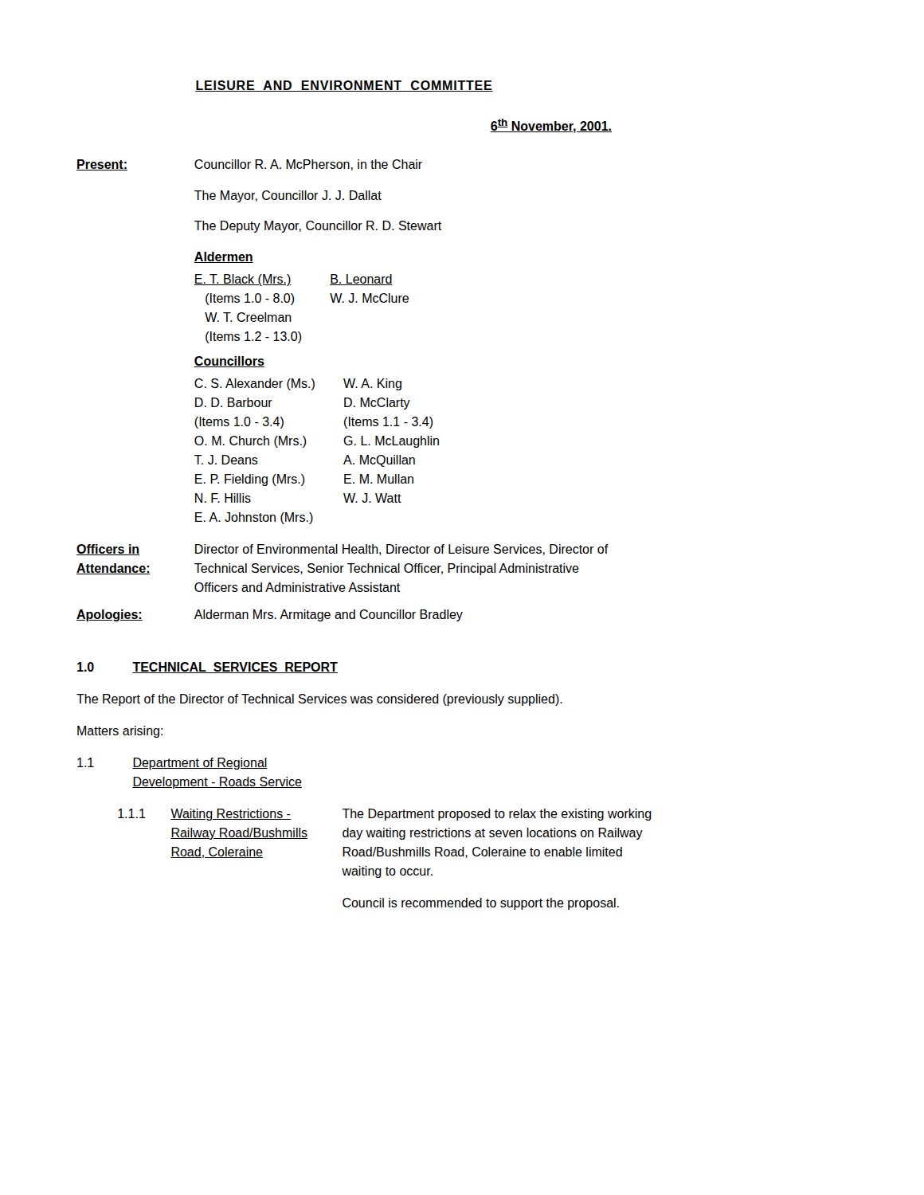LEISURE AND ENVIRONMENT COMMITTEE
6th November, 2001.
| Present: | Councillor R. A. McPherson, in the Chair The Mayor, Councillor J. J. Dallat The Deputy Mayor, Councillor R. D. Stewart Aldermen / E. T. Black (Mrs.) / B. Leonard / / (Items 1.0 - 8.0) / W. J. McClure / / W. T. Creelman / / / (Items 1.2 - 13.0) / / Councillors / C. S. Alexander (Ms.) / W. A. King / / D. D. Barbour / D. McClarty / / (Items 1.0 - 3.4) / (Items 1.1 - 3.4) / / O. M. Church (Mrs.) / G. L. McLaughlin / / T. J. Deans / A. McQuillan / / E. P. Fielding (Mrs.) / E. M. Mullan / / N. F. Hillis / W. J. Watt / / E. A. Johnston (Mrs.) / / |
| Officers in Attendance: | Director of Environmental Health, Director of Leisure Services, Director of Technical Services, Senior Technical Officer, Principal Administrative Officers and Administrative Assistant |
| Apologies: | Alderman Mrs. Armitage and Councillor Bradley |
1.0
TECHNICAL SERVICES REPORT
The Report of the Director of Technical Services was considered (previously supplied).
Matters arising:
1.1
Department of Regional
Development - Roads Service
| 1.1.1 | Waiting Restrictions - Railway Road/Bushmills Road, Coleraine | The Department proposed to relax the existing working day waiting restrictions at seven locations on Railway Road/Bushmills Road, Coleraine to enable limited waiting to occur. Council is recommended to support the proposal. |